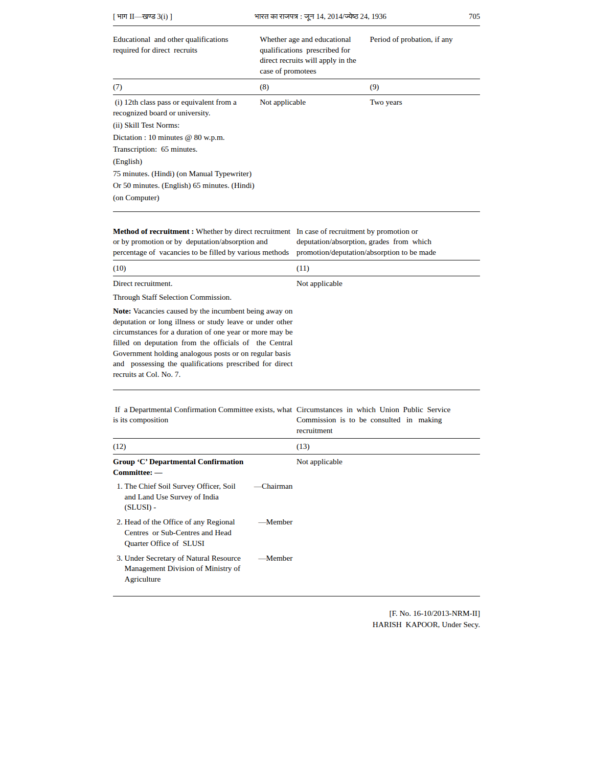[ भाग II—खण्ड 3(i) ] भारत का राजपत्र : जून 14, 2014/ज्येष्ठ 24, 1936 705
| Educational and other qualifications required for direct recruits | Whether age and educational qualifications prescribed for direct recruits will apply in the case of promotees | Period of probation, if any |
| (7) | (8) | (9) |
| (i) 12th class pass or equivalent from a recognized board or university. (ii) Skill Test Norms: Dictation : 10 minutes @ 80 w.p.m. Transcription: 65 minutes. (English) 75 minutes. (Hindi) (on Manual Typewriter) Or 50 minutes. (English) 65 minutes. (Hindi) (on Computer) | Not applicable | Two years |
| Method of recruitment : Whether by direct recruitment or by promotion or by deputation/absorption and percentage of vacancies to be filled by various methods | In case of recruitment by promotion or deputation/absorption, grades from which promotion/deputation/absorption to be made |
| (10) | (11) |
| Direct recruitment. Through Staff Selection Commission. Note: Vacancies caused by the incumbent being away on deputation or long illness or study leave or under other circumstances for a duration of one year or more may be filled on deputation from the officials of the Central Government holding analogous posts or on regular basis and possessing the qualifications prescribed for direct recruits at Col. No. 7. | Not applicable |
| If a Departmental Confirmation Committee exists, what is its composition | Circumstances in which Union Public Service Commission is to be consulted in making recruitment |
| (12) | (13) |
| Group ‘C’ Departmental Confirmation Committee: — The Chief Soil Survey Officer, Soil and Land Use Survey of India (SLUSI) - —Chairman Head of the Office of any Regional Centres or Sub-Centres and Head Quarter Office of SLUSI —Member Under Secretary of Natural Resource Management Division of Ministry of Agriculture —Member | Not applicable |
[F. No. 16-10/2013-NRM-II] HARISH KAPOOR, Under Secy.